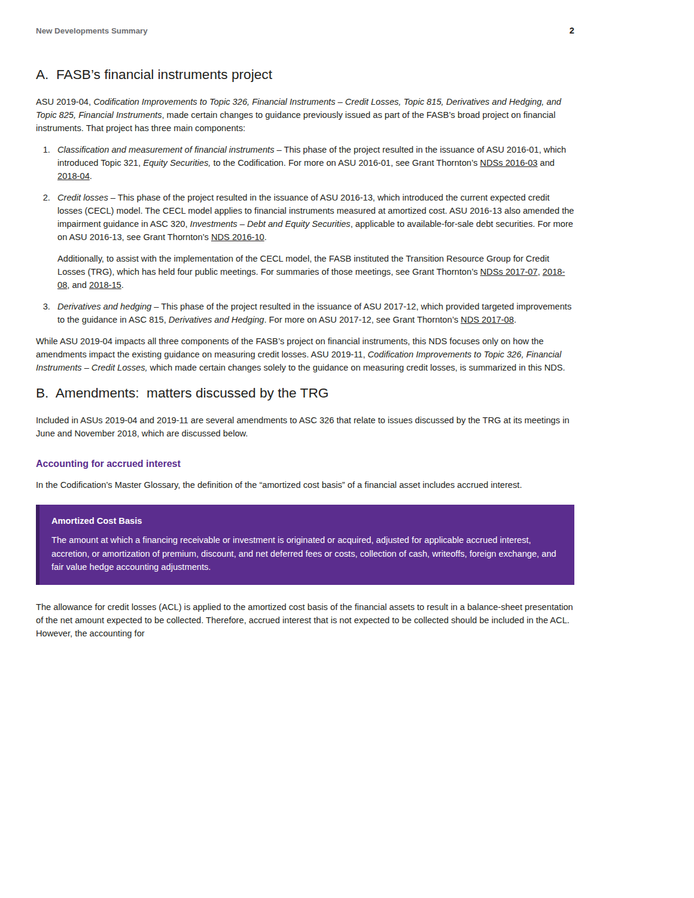New Developments Summary 2
A. FASB’s financial instruments project
ASU 2019-04, Codification Improvements to Topic 326, Financial Instruments – Credit Losses, Topic 815, Derivatives and Hedging, and Topic 825, Financial Instruments, made certain changes to guidance previously issued as part of the FASB’s broad project on financial instruments. That project has three main components:
Classification and measurement of financial instruments – This phase of the project resulted in the issuance of ASU 2016-01, which introduced Topic 321, Equity Securities, to the Codification. For more on ASU 2016-01, see Grant Thornton’s NDSs 2016-03 and 2018-04.
Credit losses – This phase of the project resulted in the issuance of ASU 2016-13, which introduced the current expected credit losses (CECL) model. The CECL model applies to financial instruments measured at amortized cost. ASU 2016-13 also amended the impairment guidance in ASC 320, Investments – Debt and Equity Securities, applicable to available-for-sale debt securities. For more on ASU 2016-13, see Grant Thornton’s NDS 2016-10.
Additionally, to assist with the implementation of the CECL model, the FASB instituted the Transition Resource Group for Credit Losses (TRG), which has held four public meetings. For summaries of those meetings, see Grant Thornton’s NDSs 2017-07, 2018-08, and 2018-15.
Derivatives and hedging – This phase of the project resulted in the issuance of ASU 2017-12, which provided targeted improvements to the guidance in ASC 815, Derivatives and Hedging. For more on ASU 2017-12, see Grant Thornton’s NDS 2017-08.
While ASU 2019-04 impacts all three components of the FASB’s project on financial instruments, this NDS focuses only on how the amendments impact the existing guidance on measuring credit losses. ASU 2019-11, Codification Improvements to Topic 326, Financial Instruments – Credit Losses, which made certain changes solely to the guidance on measuring credit losses, is summarized in this NDS.
B. Amendments: matters discussed by the TRG
Included in ASUs 2019-04 and 2019-11 are several amendments to ASC 326 that relate to issues discussed by the TRG at its meetings in June and November 2018, which are discussed below.
Accounting for accrued interest
In the Codification’s Master Glossary, the definition of the “amortized cost basis” of a financial asset includes accrued interest.
Amortized Cost Basis
The amount at which a financing receivable or investment is originated or acquired, adjusted for applicable accrued interest, accretion, or amortization of premium, discount, and net deferred fees or costs, collection of cash, writeoffs, foreign exchange, and fair value hedge accounting adjustments.
The allowance for credit losses (ACL) is applied to the amortized cost basis of the financial assets to result in a balance-sheet presentation of the net amount expected to be collected. Therefore, accrued interest that is not expected to be collected should be included in the ACL. However, the accounting for